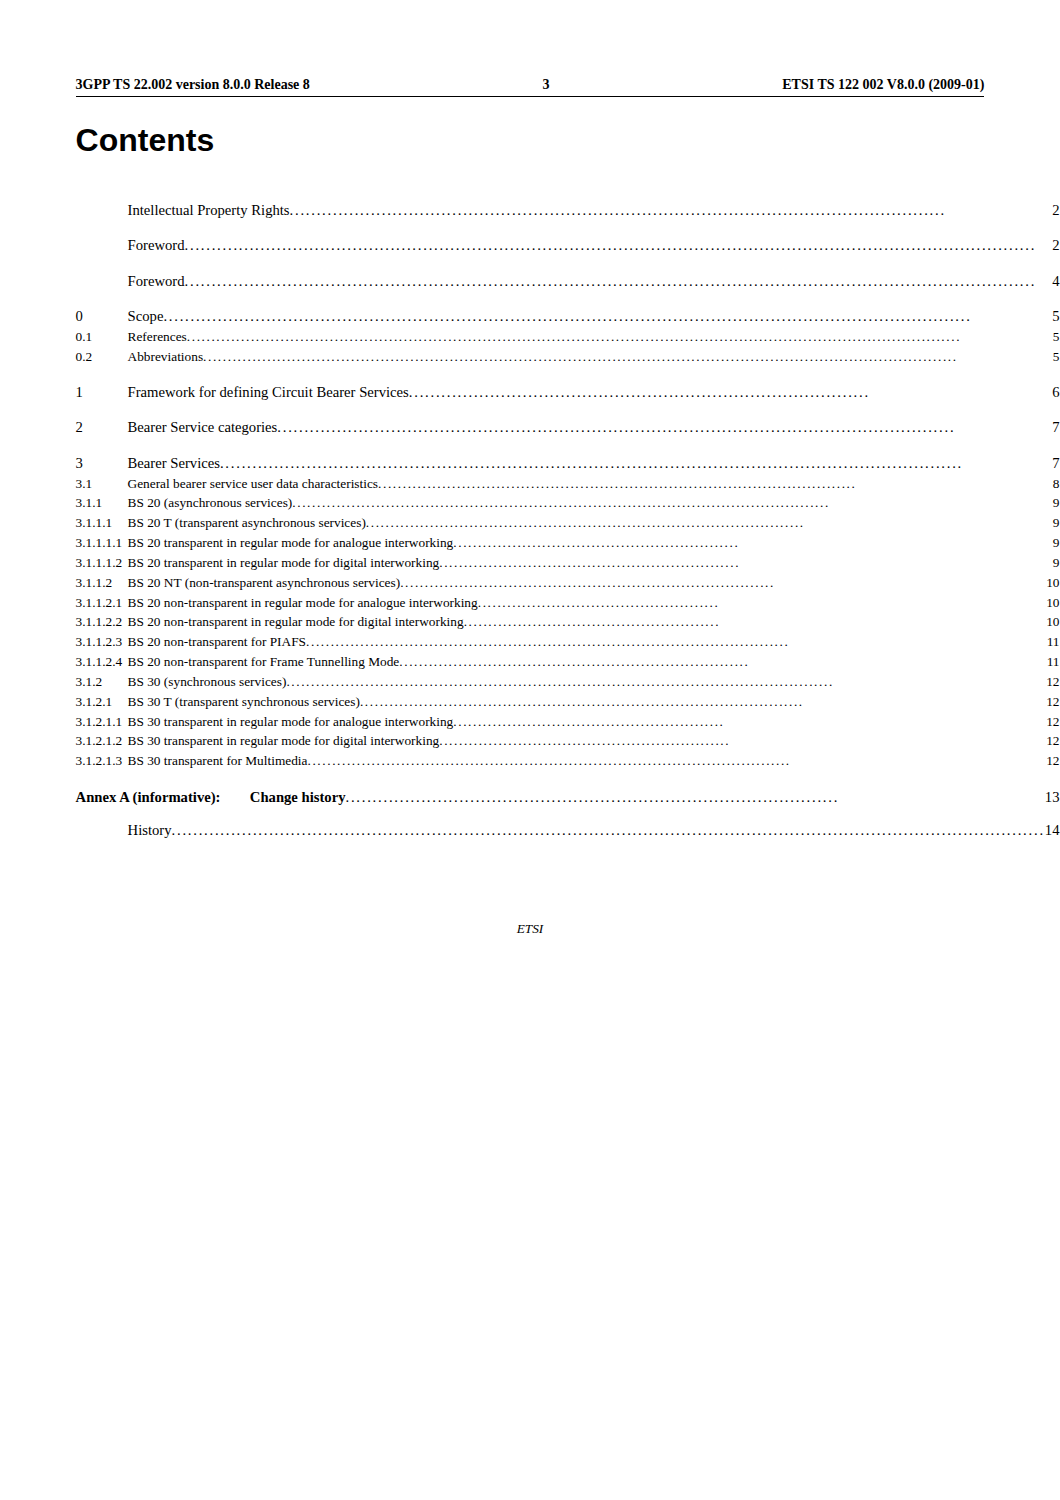3GPP TS 22.002 version 8.0.0 Release 8
3
ETSI TS 122 002 V8.0.0 (2009-01)
Contents
| | Intellectual Property Rights ......................................................................................................................... | 2 |
| | Foreword ............................................................................................................................................................. | 2 |
| | Foreword ............................................................................................................................................................. | 4 |
| 0 | Scope ..................................................................................................................................................... | 5 |
| 0.1 | References ............................................................................................................................................................. | 5 |
| 0.2 | Abbreviations ......................................................................................................................................................... | 5 |
| 1 | Framework for defining Circuit Bearer Services ..................................................................................... | 6 |
| 2 | Bearer Service categories ............................................................................................................................. | 7 |
| 3 | Bearer Services ......................................................................................................................................... | 7 |
| 3.1 | General bearer service user data characteristics ................................................................................................. | 8 |
| 3.1.1 | BS 20 (asynchronous services) ............................................................................................................. | 9 |
| 3.1.1.1 | BS 20 T (transparent asynchronous services) ......................................................................................... | 9 |
| 3.1.1.1.1 | BS 20 transparent in regular mode for analogue interworking .......................................................... | 9 |
| 3.1.1.1.2 | BS 20 transparent in regular mode for digital interworking ............................................................. | 9 |
| 3.1.1.2 | BS 20 NT (non-transparent asynchronous services) ............................................................................ | 10 |
| 3.1.1.2.1 | BS 20 non-transparent in regular mode for analogue interworking ................................................. | 10 |
| 3.1.1.2.2 | BS 20 non-transparent in regular mode for digital interworking .................................................... | 10 |
| 3.1.1.2.3 | BS 20 non-transparent for PIAFS .................................................................................................. | 11 |
| 3.1.1.2.4 | BS 20 non-transparent for Frame Tunnelling Mode ....................................................................... | 11 |
| 3.1.2 | BS 30 (synchronous services) ............................................................................................................... | 12 |
| 3.1.2.1 | BS 30 T (transparent synchronous services) .......................................................................................... | 12 |
| 3.1.2.1.1 | BS 30 transparent in regular mode for analogue interworking ....................................................... | 12 |
| 3.1.2.1.2 | BS 30 transparent in regular mode for digital interworking ........................................................... | 12 |
| 3.1.2.1.3 | BS 30 transparent for Multimedia .................................................................................................. | 12 |
| Annex A (informative): Change history ........................................................................................... | 13 |
| | History ................................................................................................................................................................. | 14 |
ETSI